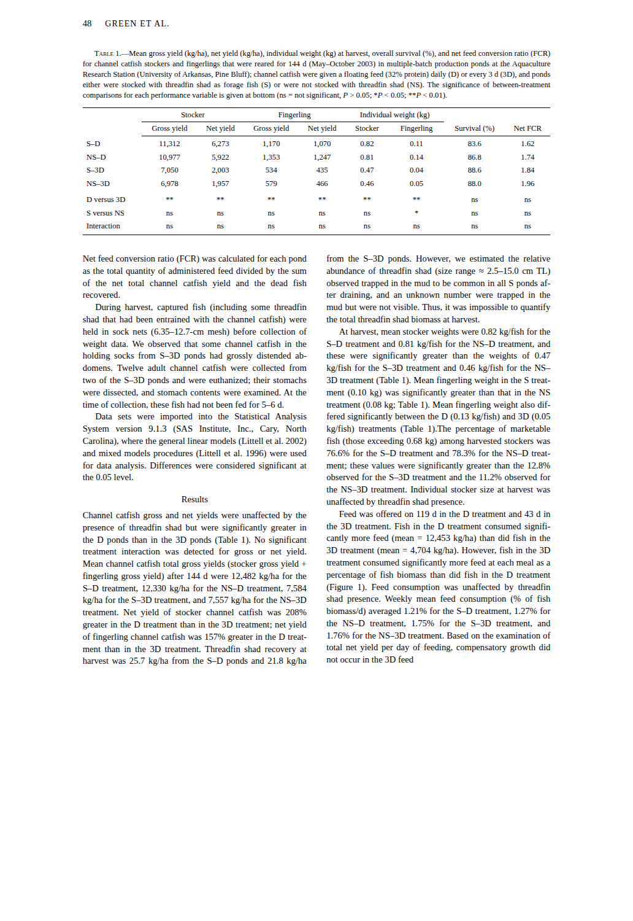48 GREEN ET AL.
Table 1.—Mean gross yield (kg/ha), net yield (kg/ha), individual weight (kg) at harvest, overall survival (%), and net feed conversion ratio (FCR) for channel catfish stockers and fingerlings that were reared for 144 d (May–October 2003) in multiple-batch production ponds at the Aquaculture Research Station (University of Arkansas, Pine Bluff); channel catfish were given a floating feed (32% protein) daily (D) or every 3 d (3D), and ponds either were stocked with threadfin shad as forage fish (S) or were not stocked with threadfin shad (NS). The significance of between-treatment comparisons for each performance variable is given at bottom (ns = not significant, P > 0.05; *P < 0.05; **P < 0.01).
| | Stocker | Fingerling | Individual weight (kg) | Survival (%) | Net FCR |
| --- | --- | --- | --- | --- | --- |
| Gross yield | Net yield | Gross yield | Net yield | Stocker | Fingerling |
| S–D | 11,312 | 6,273 | 1,170 | 1,070 | 0.82 | 0.11 | 83.6 | 1.62 |
| NS–D | 10,977 | 5,922 | 1,353 | 1,247 | 0.81 | 0.14 | 86.8 | 1.74 |
| S–3D | 7,050 | 2,003 | 534 | 435 | 0.47 | 0.04 | 88.6 | 1.84 |
| NS–3D | 6,978 | 1,957 | 579 | 466 | 0.46 | 0.05 | 88.0 | 1.96 |
| D versus 3D | ** | ** | ** | ** | ** | ** | ns | ns |
| S versus NS | ns | ns | ns | ns | ns | * | ns | ns |
| Interaction | ns | ns | ns | ns | ns | ns | ns | ns |
Net feed conversion ratio (FCR) was calculated for each pond as the total quantity of administered feed divided by the sum of the net total channel catfish yield and the dead fish recovered.
During harvest, captured fish (including some threadfin shad that had been entrained with the channel catfish) were held in sock nets (6.35–12.7-cm mesh) before collection of weight data. We observed that some channel catfish in the holding socks from S–3D ponds had grossly distended abdomens. Twelve adult channel catfish were collected from two of the S–3D ponds and were euthanized; their stomachs were dissected, and stomach contents were examined. At the time of collection, these fish had not been fed for 5–6 d.
Data sets were imported into the Statistical Analysis System version 9.1.3 (SAS Institute, Inc., Cary, North Carolina), where the general linear models (Littell et al. 2002) and mixed models procedures (Littell et al. 1996) were used for data analysis. Differences were considered significant at the 0.05 level.
Results
Channel catfish gross and net yields were unaffected by the presence of threadfin shad but were significantly greater in the D ponds than in the 3D ponds (Table 1). No significant treatment interaction was detected for gross or net yield. Mean channel catfish total gross yields (stocker gross yield + fingerling gross yield) after 144 d were 12,482 kg/ha for the S–D treatment, 12,330 kg/ha for the NS–D treatment, 7,584 kg/ha for the S–3D treatment, and 7,557 kg/ha for the NS–3D treatment. Net yield of stocker channel catfish was 208% greater in the D treatment than in the 3D treatment; net yield of fingerling channel catfish was 157% greater in the D treatment than in the 3D treatment. Threadfin shad recovery at harvest was 25.7 kg/ha from the S–D ponds and 21.8 kg/ha from the S–3D ponds. However, we estimated the relative abundance of threadfin shad (size range ≈ 2.5–15.0 cm TL) observed trapped in the mud to be common in all S ponds after draining, and an unknown number were trapped in the mud but were not visible. Thus, it was impossible to quantify the total threadfin shad biomass at harvest.
At harvest, mean stocker weights were 0.82 kg/fish for the S–D treatment and 0.81 kg/fish for the NS–D treatment, and these were significantly greater than the weights of 0.47 kg/fish for the S–3D treatment and 0.46 kg/fish for the NS–3D treatment (Table 1). Mean fingerling weight in the S treatment (0.10 kg) was significantly greater than that in the NS treatment (0.08 kg; Table 1). Mean fingerling weight also differed significantly between the D (0.13 kg/fish) and 3D (0.05 kg/fish) treatments (Table 1).The percentage of marketable fish (those exceeding 0.68 kg) among harvested stockers was 76.6% for the S–D treatment and 78.3% for the NS–D treatment; these values were significantly greater than the 12.8% observed for the S–3D treatment and the 11.2% observed for the NS–3D treatment. Individual stocker size at harvest was unaffected by threadfin shad presence.
Feed was offered on 119 d in the D treatment and 43 d in the 3D treatment. Fish in the D treatment consumed significantly more feed (mean = 12,453 kg/ha) than did fish in the 3D treatment (mean = 4,704 kg/ha). However, fish in the 3D treatment consumed significantly more feed at each meal as a percentage of fish biomass than did fish in the D treatment (Figure 1). Feed consumption was unaffected by threadfin shad presence. Weekly mean feed consumption (% of fish biomass/d) averaged 1.21% for the S–D treatment, 1.27% for the NS–D treatment, 1.75% for the S–3D treatment, and 1.76% for the NS–3D treatment. Based on the examination of total net yield per day of feeding, compensatory growth did not occur in the 3D feed